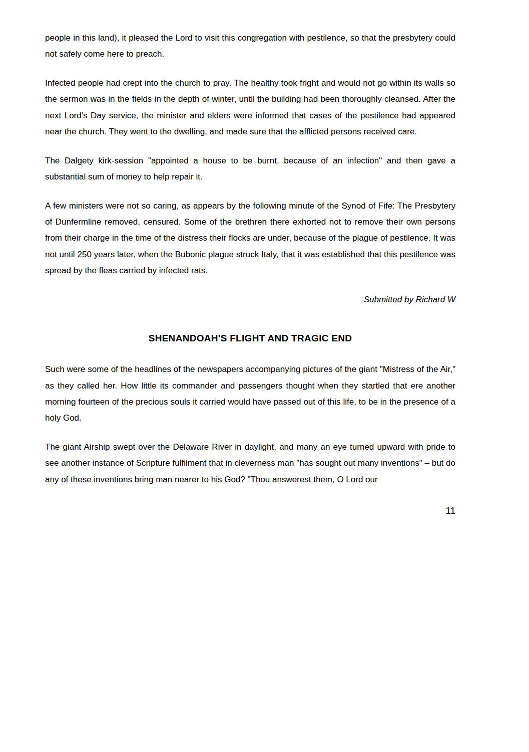people in this land), it pleased the Lord to visit this congregation with pestilence, so that the presbytery could not safely come here to preach.
Infected people had crept into the church to pray. The healthy took fright and would not go within its walls so the sermon was in the fields in the depth of winter, until the building had been thoroughly cleansed. After the next Lord's Day service, the minister and elders were informed that cases of the pestilence had appeared near the church. They went to the dwelling, and made sure that the afflicted persons received care.
The Dalgety kirk-session "appointed a house to be burnt, because of an infection" and then gave a substantial sum of money to help repair it.
A few ministers were not so caring, as appears by the following minute of the Synod of Fife: The Presbytery of Dunfermline removed, censured. Some of the brethren there exhorted not to remove their own persons from their charge in the time of the distress their flocks are under, because of the plague of pestilence. It was not until 250 years later, when the Bubonic plague struck Italy, that it was established that this pestilence was spread by the fleas carried by infected rats.
Submitted by Richard W
SHENANDOAH'S FLIGHT AND TRAGIC END
Such were some of the headlines of the newspapers accompanying pictures of the giant "Mistress of the Air," as they called her. How little its commander and passengers thought when they startled that ere another morning fourteen of the precious souls it carried would have passed out of this life, to be in the presence of a holy God.
The giant Airship swept over the Delaware River in daylight, and many an eye turned upward with pride to see another instance of Scripture fulfilment that in cleverness man "has sought out many inventions" – but do any of these inventions bring man nearer to his God? "Thou answerest them, O Lord our
11